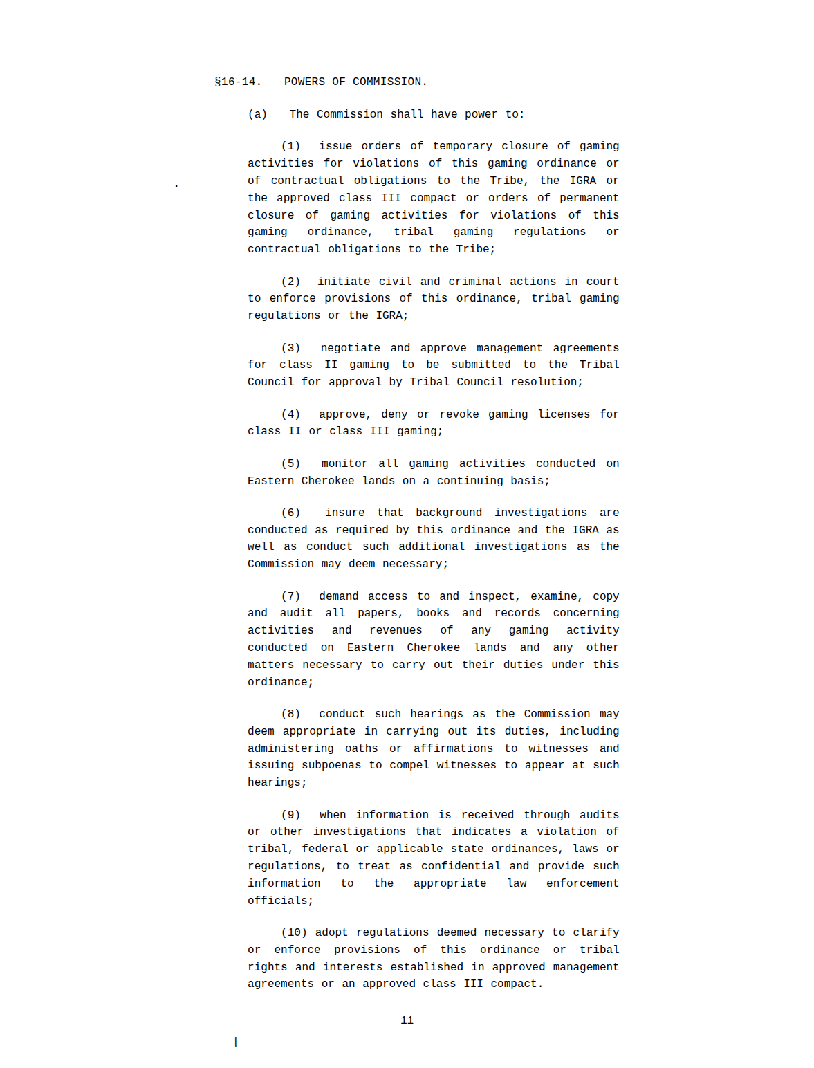§16-14. POWERS OF COMMISSION.
(a) The Commission shall have power to:
·
(1) issue orders of temporary closure of gaming activities for violations of this gaming ordinance or of contractual obligations to the Tribe, the IGRA or the approved class III compact or orders of permanent closure of gaming activities for violations of this gaming ordinance, tribal gaming regulations or contractual obligations to the Tribe;
(2) initiate civil and criminal actions in court to enforce provisions of this ordinance, tribal gaming regulations or the IGRA;
(3) negotiate and approve management agreements for class II gaming to be submitted to the Tribal Council for approval by Tribal Council resolution;
(4) approve, deny or revoke gaming licenses for class II or class III gaming;
(5) monitor all gaming activities conducted on Eastern Cherokee lands on a continuing basis;
(6) insure that background investigations are conducted as required by this ordinance and the IGRA as well as conduct such additional investigations as the Commission may deem necessary;
(7) demand access to and inspect, examine, copy and audit all papers, books and records concerning activities and revenues of any gaming activity conducted on Eastern Cherokee lands and any other matters necessary to carry out their duties under this ordinance;
(8) conduct such hearings as the Commission may deem appropriate in carrying out its duties, including administering oaths or affirmations to witnesses and issuing subpoenas to compel witnesses to appear at such hearings;
(9) when information is received through audits or other investigations that indicates a violation of tribal, federal or applicable state ordinances, laws or regulations, to treat as confidential and provide such information to the appropriate law enforcement officials;
(10) adopt regulations deemed necessary to clarify or enforce provisions of this ordinance or tribal rights and interests established in approved management agreements or an approved class III compact.
11
|